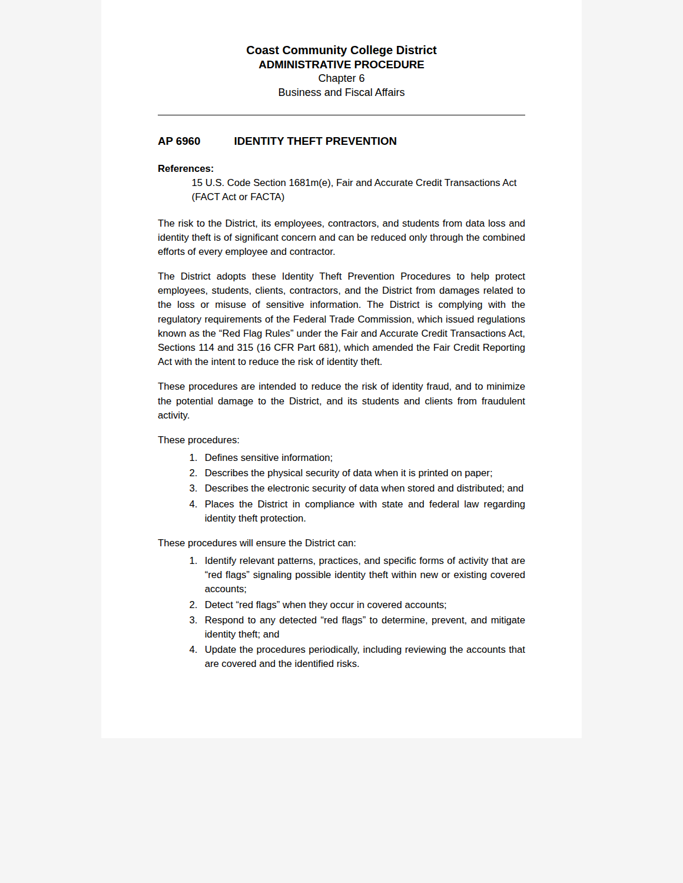Coast Community College District ADMINISTRATIVE PROCEDURE Chapter 6 Business and Fiscal Affairs
AP 6960 IDENTITY THEFT PREVENTION
References: 15 U.S. Code Section 1681m(e), Fair and Accurate Credit Transactions Act (FACT Act or FACTA)
The risk to the District, its employees, contractors, and students from data loss and identity theft is of significant concern and can be reduced only through the combined efforts of every employee and contractor.
The District adopts these Identity Theft Prevention Procedures to help protect employees, students, clients, contractors, and the District from damages related to the loss or misuse of sensitive information. The District is complying with the regulatory requirements of the Federal Trade Commission, which issued regulations known as the “Red Flag Rules” under the Fair and Accurate Credit Transactions Act, Sections 114 and 315 (16 CFR Part 681), which amended the Fair Credit Reporting Act with the intent to reduce the risk of identity theft.
These procedures are intended to reduce the risk of identity fraud, and to minimize the potential damage to the District, and its students and clients from fraudulent activity.
These procedures:
Defines sensitive information;
Describes the physical security of data when it is printed on paper;
Describes the electronic security of data when stored and distributed; and
Places the District in compliance with state and federal law regarding identity theft protection.
These procedures will ensure the District can:
Identify relevant patterns, practices, and specific forms of activity that are “red flags” signaling possible identity theft within new or existing covered accounts;
Detect “red flags” when they occur in covered accounts;
Respond to any detected “red flags” to determine, prevent, and mitigate identity theft; and
Update the procedures periodically, including reviewing the accounts that are covered and the identified risks.